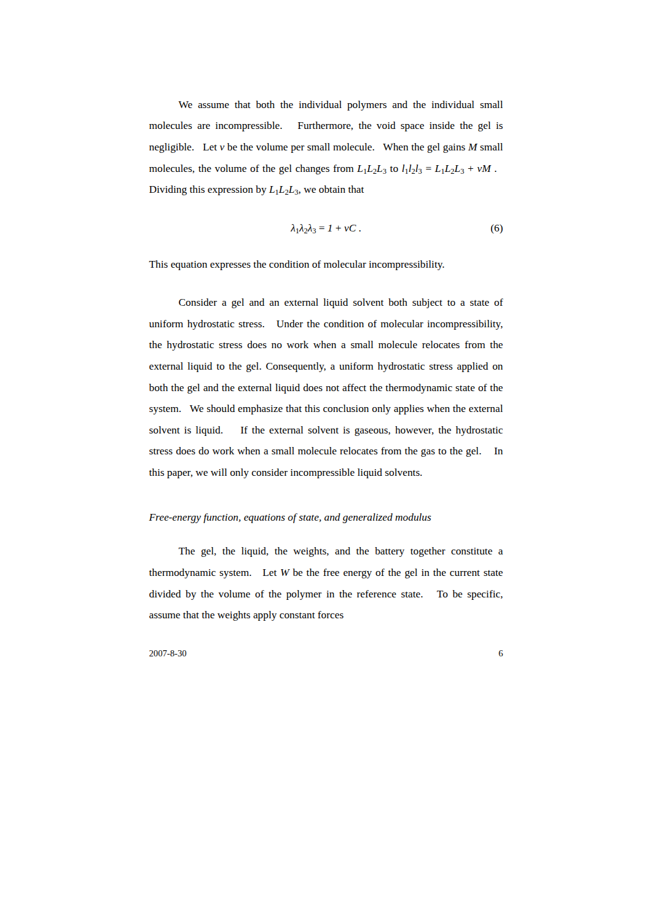We assume that both the individual polymers and the individual small molecules are incompressible. Furthermore, the void space inside the gel is negligible. Let v be the volume per small molecule. When the gel gains M small molecules, the volume of the gel changes from L1L2L3 to l1l2l3 = L1L2L3 + vM . Dividing this expression by L1L2L3, we obtain that
λ1λ2λ3 = 1 + vC . (6)
This equation expresses the condition of molecular incompressibility.
Consider a gel and an external liquid solvent both subject to a state of uniform hydrostatic stress. Under the condition of molecular incompressibility, the hydrostatic stress does no work when a small molecule relocates from the external liquid to the gel. Consequently, a uniform hydrostatic stress applied on both the gel and the external liquid does not affect the thermodynamic state of the system. We should emphasize that this conclusion only applies when the external solvent is liquid. If the external solvent is gaseous, however, the hydrostatic stress does do work when a small molecule relocates from the gas to the gel. In this paper, we will only consider incompressible liquid solvents.
Free-energy function, equations of state, and generalized modulus
The gel, the liquid, the weights, and the battery together constitute a thermodynamic system. Let W be the free energy of the gel in the current state divided by the volume of the polymer in the reference state. To be specific, assume that the weights apply constant forces
2007-8-30 6